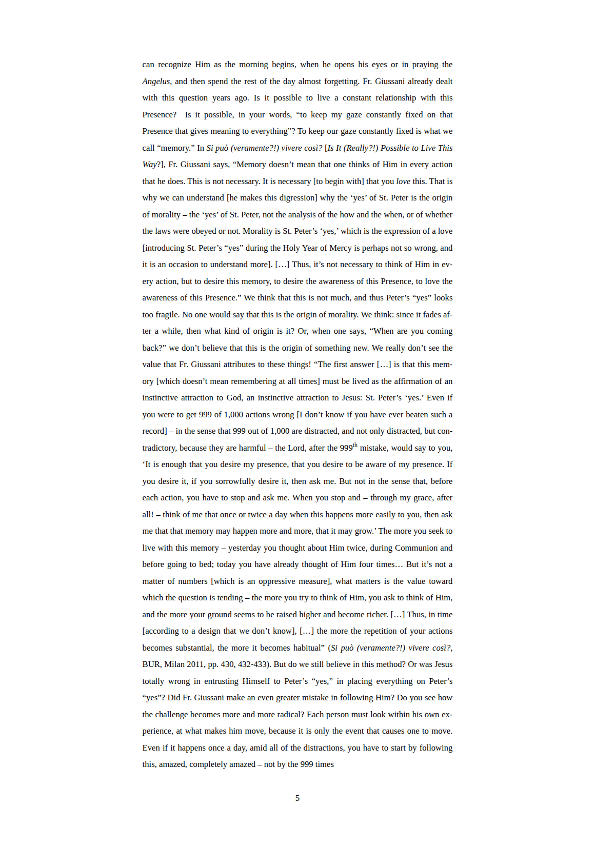can recognize Him as the morning begins, when he opens his eyes or in praying the Angelus, and then spend the rest of the day almost forgetting. Fr. Giussani already dealt with this question years ago. Is it possible to live a constant relationship with this Presence? Is it possible, in your words, “to keep my gaze constantly fixed on that Presence that gives meaning to everything”? To keep our gaze constantly fixed is what we call “memory.” In Si può (veramente?!) vivere così? [Is It (Really?!) Possible to Live This Way?], Fr. Giussani says, “Memory doesn’t mean that one thinks of Him in every action that he does. This is not necessary. It is necessary [to begin with] that you love this. That is why we can understand [he makes this digression] why the ‘yes’ of St. Peter is the origin of morality – the ‘yes’ of St. Peter, not the analysis of the how and the when, or of whether the laws were obeyed or not. Morality is St. Peter’s ‘yes,’ which is the expression of a love [introducing St. Peter’s “yes” during the Holy Year of Mercy is perhaps not so wrong, and it is an occasion to understand more]. […] Thus, it’s not necessary to think of Him in every action, but to desire this memory, to desire the awareness of this Presence, to love the awareness of this Presence.” We think that this is not much, and thus Peter’s “yes” looks too fragile. No one would say that this is the origin of morality. We think: since it fades after a while, then what kind of origin is it? Or, when one says, “When are you coming back?” we don’t believe that this is the origin of something new. We really don’t see the value that Fr. Giussani attributes to these things! “The first answer […] is that this memory [which doesn’t mean remembering at all times] must be lived as the affirmation of an instinctive attraction to God, an instinctive attraction to Jesus: St. Peter’s ‘yes.’ Even if you were to get 999 of 1,000 actions wrong [I don’t know if you have ever beaten such a record] – in the sense that 999 out of 1,000 are distracted, and not only distracted, but contradictory, because they are harmful – the Lord, after the 999th mistake, would say to you, ‘It is enough that you desire my presence, that you desire to be aware of my presence. If you desire it, if you sorrowfully desire it, then ask me. But not in the sense that, before each action, you have to stop and ask me. When you stop and – through my grace, after all! – think of me that once or twice a day when this happens more easily to you, then ask me that that memory may happen more and more, that it may grow.’ The more you seek to live with this memory – yesterday you thought about Him twice, during Communion and before going to bed; today you have already thought of Him four times… But it’s not a matter of numbers [which is an oppressive measure], what matters is the value toward which the question is tending – the more you try to think of Him, you ask to think of Him, and the more your ground seems to be raised higher and become richer. […] Thus, in time [according to a design that we don’t know], […] the more the repetition of your actions becomes substantial, the more it becomes habitual” (Si può (veramente?!) vivere così?, BUR, Milan 2011, pp. 430, 432-433). But do we still believe in this method? Or was Jesus totally wrong in entrusting Himself to Peter’s “yes,” in placing everything on Peter’s “yes”? Did Fr. Giussani make an even greater mistake in following Him? Do you see how the challenge becomes more and more radical? Each person must look within his own experience, at what makes him move, because it is only the event that causes one to move. Even if it happens once a day, amid all of the distractions, you have to start by following this, amazed, completely amazed – not by the 999 times
5